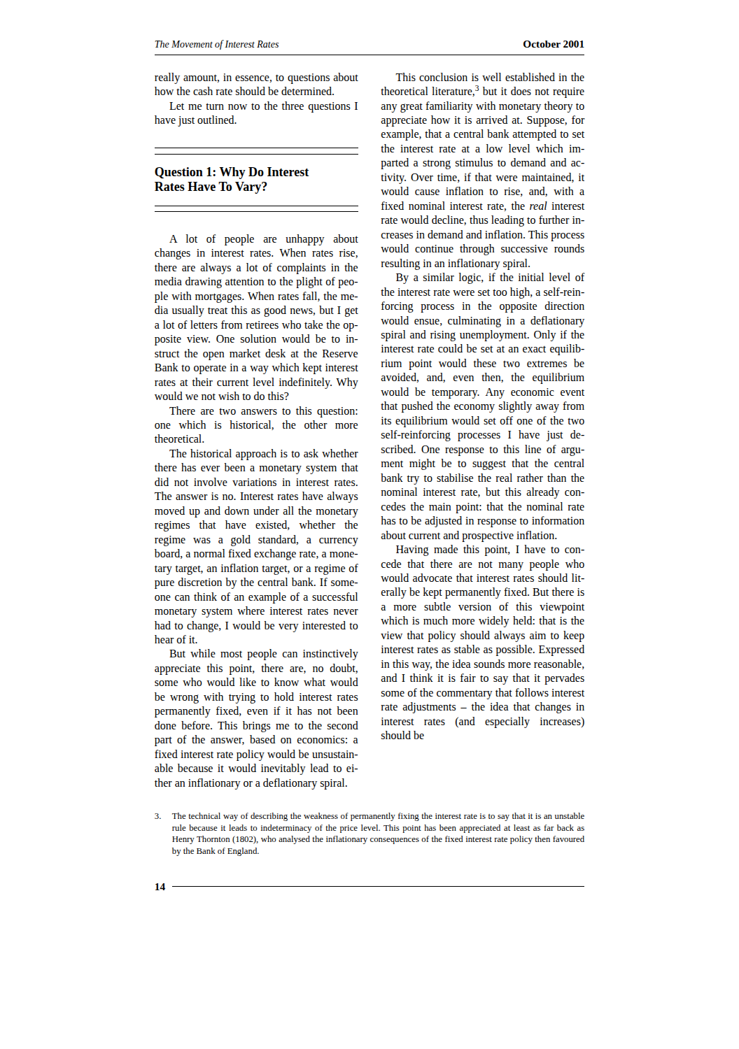The Movement of Interest Rates October 2001
really amount, in essence, to questions about how the cash rate should be determined.
Let me turn now to the three questions I have just outlined.
Question 1: Why Do Interest
Rates Have To Vary?
A lot of people are unhappy about changes in interest rates. When rates rise, there are always a lot of complaints in the media drawing attention to the plight of people with mortgages. When rates fall, the media usually treat this as good news, but I get a lot of letters from retirees who take the opposite view. One solution would be to instruct the open market desk at the Reserve Bank to operate in a way which kept interest rates at their current level indefinitely. Why would we not wish to do this?
There are two answers to this question: one which is historical, the other more theoretical.
The historical approach is to ask whether there has ever been a monetary system that did not involve variations in interest rates. The answer is no. Interest rates have always moved up and down under all the monetary regimes that have existed, whether the regime was a gold standard, a currency board, a normal fixed exchange rate, a monetary target, an inflation target, or a regime of pure discretion by the central bank. If someone can think of an example of a successful monetary system where interest rates never had to change, I would be very interested to hear of it.
But while most people can instinctively appreciate this point, there are, no doubt, some who would like to know what would be wrong with trying to hold interest rates permanently fixed, even if it has not been done before. This brings me to the second part of the answer, based on economics: a fixed interest rate policy would be unsustainable because it would inevitably lead to either an inflationary or a deflationary spiral.
This conclusion is well established in the theoretical literature,3 but it does not require any great familiarity with monetary theory to appreciate how it is arrived at. Suppose, for example, that a central bank attempted to set the interest rate at a low level which imparted a strong stimulus to demand and activity. Over time, if that were maintained, it would cause inflation to rise, and, with a fixed nominal interest rate, the real interest rate would decline, thus leading to further increases in demand and inflation. This process would continue through successive rounds resulting in an inflationary spiral.
By a similar logic, if the initial level of the interest rate were set too high, a self-reinforcing process in the opposite direction would ensue, culminating in a deflationary spiral and rising unemployment. Only if the interest rate could be set at an exact equilibrium point would these two extremes be avoided, and, even then, the equilibrium would be temporary. Any economic event that pushed the economy slightly away from its equilibrium would set off one of the two self-reinforcing processes I have just described. One response to this line of argument might be to suggest that the central bank try to stabilise the real rather than the nominal interest rate, but this already concedes the main point: that the nominal rate has to be adjusted in response to information about current and prospective inflation.
Having made this point, I have to concede that there are not many people who would advocate that interest rates should literally be kept permanently fixed. But there is a more subtle version of this viewpoint which is much more widely held: that is the view that policy should always aim to keep interest rates as stable as possible. Expressed in this way, the idea sounds more reasonable, and I think it is fair to say that it pervades some of the commentary that follows interest rate adjustments – the idea that changes in interest rates (and especially increases) should be
3.
The technical way of describing the weakness of permanently fixing the interest rate is to say that it is an unstable rule because it leads to indeterminacy of the price level. This point has been appreciated at least as far back as Henry Thornton (1802), who analysed the inflationary consequences of the fixed interest rate policy then favoured by the Bank of England.
14